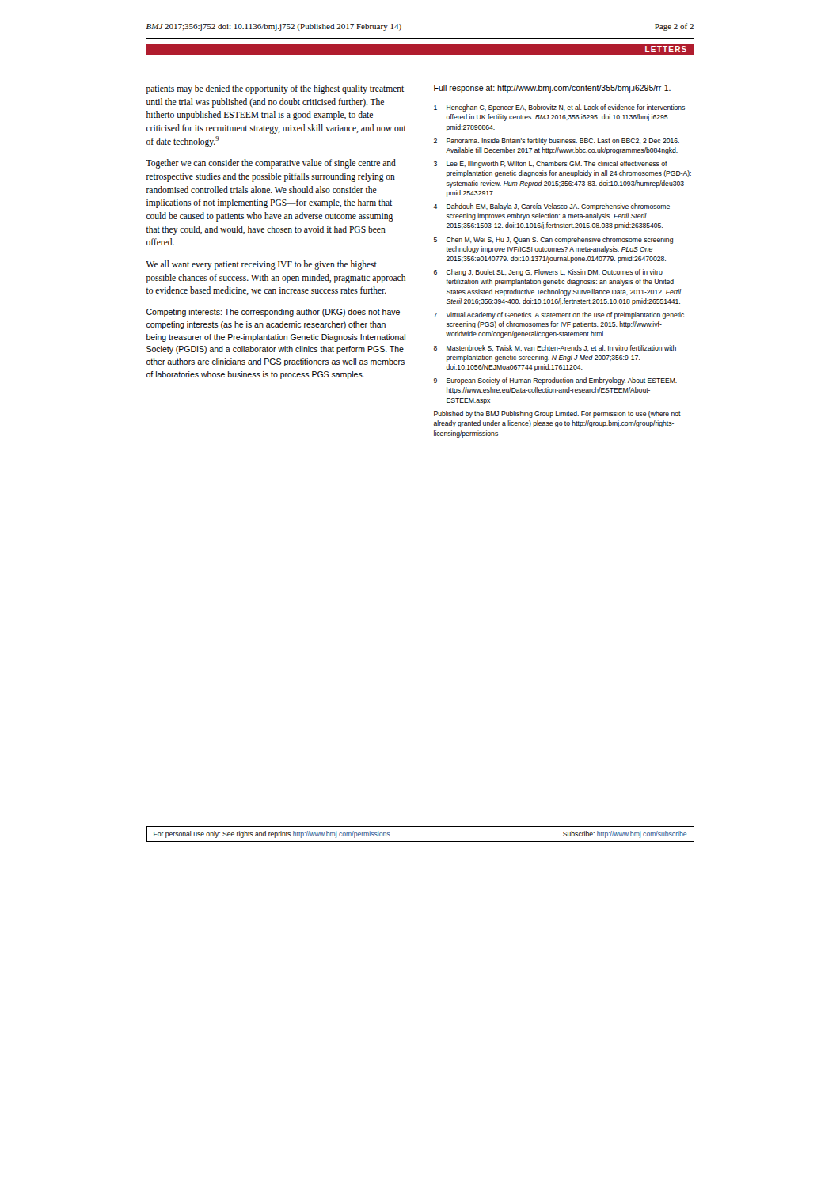BMJ 2017;356:j752 doi: 10.1136/bmj.j752 (Published 2017 February 14)
Page 2 of 2
LETTERS
patients may be denied the opportunity of the highest quality treatment until the trial was published (and no doubt criticised further). The hitherto unpublished ESTEEM trial is a good example, to date criticised for its recruitment strategy, mixed skill variance, and now out of date technology.9
Together we can consider the comparative value of single centre and retrospective studies and the possible pitfalls surrounding relying on randomised controlled trials alone. We should also consider the implications of not implementing PGS—for example, the harm that could be caused to patients who have an adverse outcome assuming that they could, and would, have chosen to avoid it had PGS been offered.
We all want every patient receiving IVF to be given the highest possible chances of success. With an open minded, pragmatic approach to evidence based medicine, we can increase success rates further.
Competing interests: The corresponding author (DKG) does not have competing interests (as he is an academic researcher) other than being treasurer of the Pre-implantation Genetic Diagnosis International Society (PGDIS) and a collaborator with clinics that perform PGS. The other authors are clinicians and PGS practitioners as well as members of laboratories whose business is to process PGS samples.
Full response at: http://www.bmj.com/content/355/bmj.i6295/rr-1.
Heneghan C, Spencer EA, Bobrovitz N, et al. Lack of evidence for interventions offered in UK fertility centres. BMJ 2016;356:i6295. doi:10.1136/bmj.i6295 pmid:27890864.
Panorama. Inside Britain's fertility business. BBC. Last on BBC2, 2 Dec 2016. Available till December 2017 at http://www.bbc.co.uk/programmes/b084ngkd.
Lee E, Illingworth P, Wilton L, Chambers GM. The clinical effectiveness of preimplantation genetic diagnosis for aneuploidy in all 24 chromosomes (PGD-A): systematic review. Hum Reprod 2015;356:473-83. doi:10.1093/humrep/deu303 pmid:25432917.
Dahdouh EM, Balayla J, García-Velasco JA. Comprehensive chromosome screening improves embryo selection: a meta-analysis. Fertil Steril 2015;356:1503-12. doi:10.1016/j.fertnstert.2015.08.038 pmid:26385405.
Chen M, Wei S, Hu J, Quan S. Can comprehensive chromosome screening technology improve IVF/ICSI outcomes? A meta-analysis. PLoS One 2015;356:e0140779. doi:10.1371/journal.pone.0140779. pmid:26470028.
Chang J, Boulet SL, Jeng G, Flowers L, Kissin DM. Outcomes of in vitro fertilization with preimplantation genetic diagnosis: an analysis of the United States Assisted Reproductive Technology Surveillance Data, 2011-2012. Fertil Steril 2016;356:394-400. doi:10.1016/j.fertnstert.2015.10.018 pmid:26551441.
Virtual Academy of Genetics. A statement on the use of preimplantation genetic screening (PGS) of chromosomes for IVF patients. 2015. http://www.ivf-worldwide.com/cogen/general/cogen-statement.html
Mastenbroek S, Twisk M, van Echten-Arends J, et al. In vitro fertilization with preimplantation genetic screening. N Engl J Med 2007;356:9-17. doi:10.1056/NEJMoa067744 pmid:17611204.
European Society of Human Reproduction and Embryology. About ESTEEM. https://www.eshre.eu/Data-collection-and-research/ESTEEM/About-ESTEEM.aspx
Published by the BMJ Publishing Group Limited. For permission to use (where not already granted under a licence) please go to http://group.bmj.com/group/rights-licensing/permissions
For personal use only: See rights and reprints http://www.bmj.com/permissions
Subscribe: http://www.bmj.com/subscribe